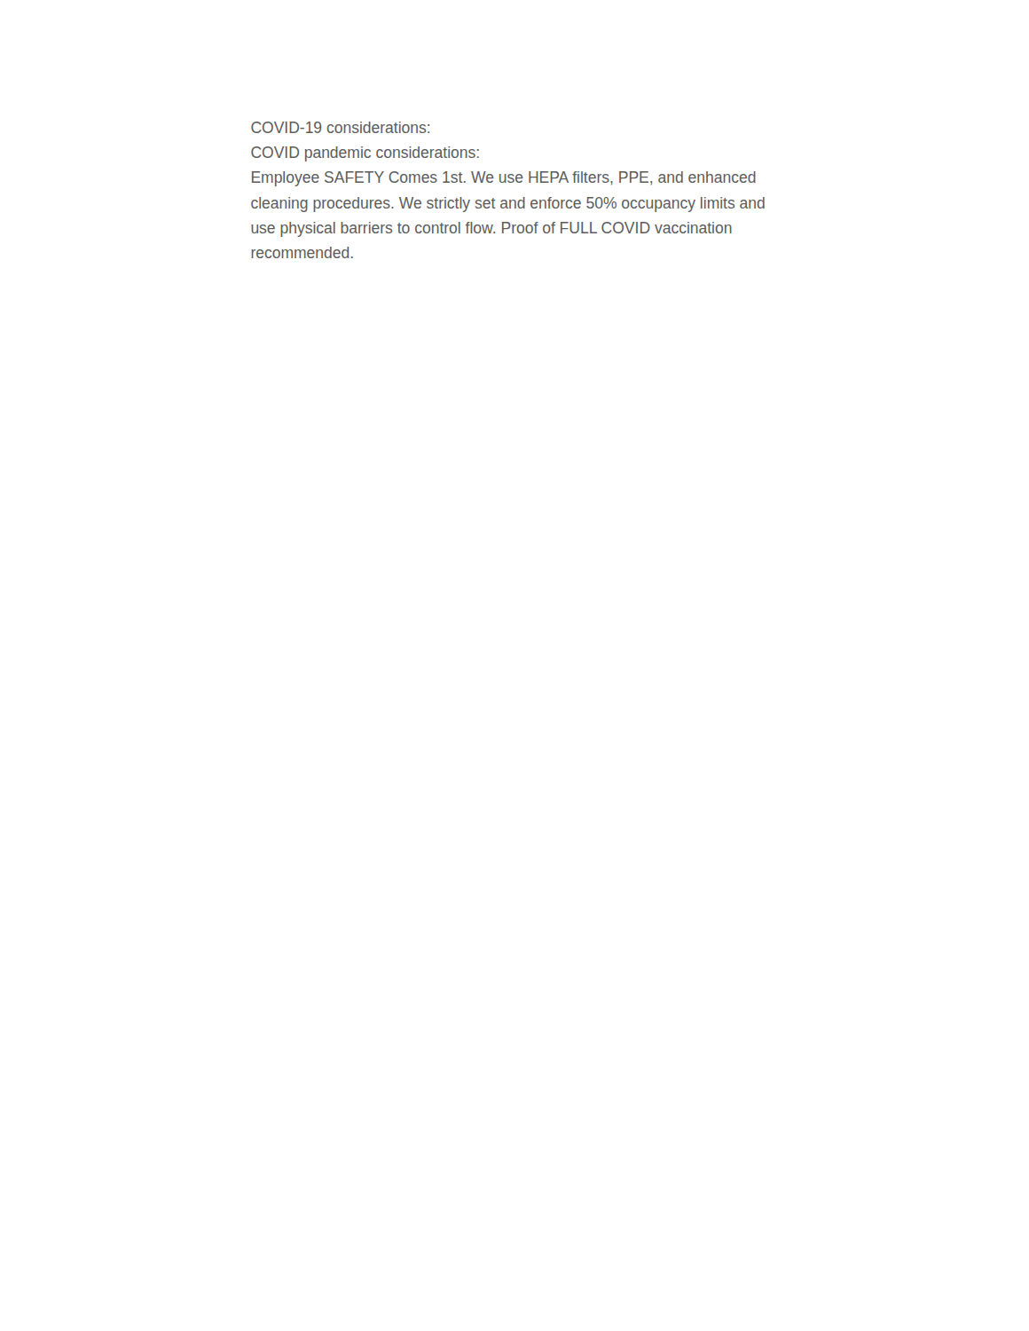COVID-19 considerations:
COVID pandemic considerations:
Employee SAFETY Comes 1st. We use HEPA filters, PPE, and enhanced cleaning procedures. We strictly set and enforce 50% occupancy limits and use physical barriers to control flow. Proof of FULL COVID vaccination recommended.